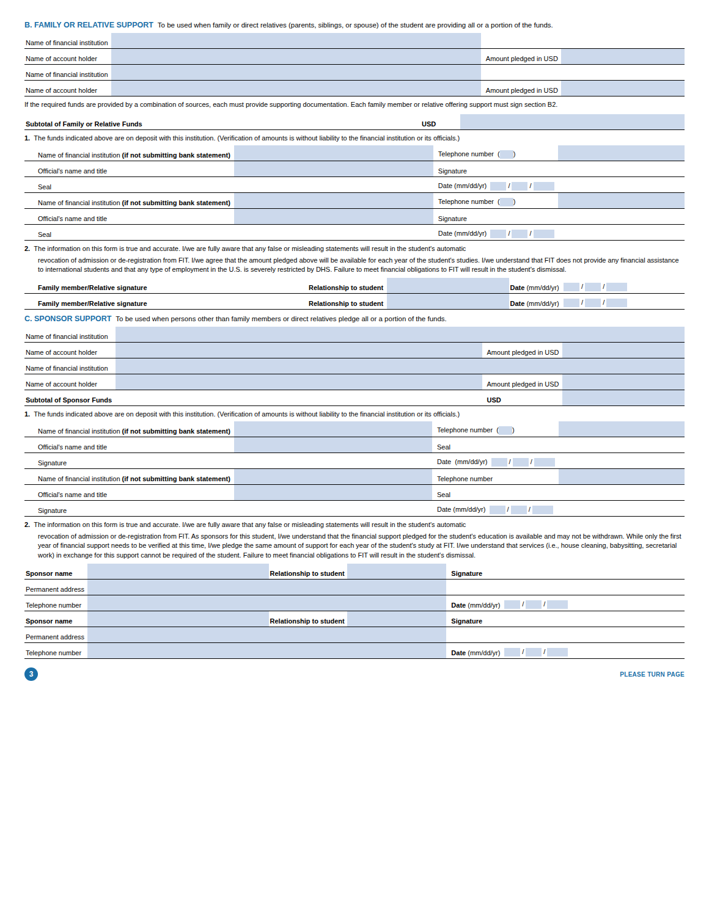B. FAMILY OR RELATIVE SUPPORT To be used when family or direct relatives (parents, siblings, or spouse) of the student are providing all or a portion of the funds.
| Name of financial institution | | |
| Name of account holder | | Amount pledged in USD | |
| Name of financial institution | | |
| Name of account holder | | Amount pledged in USD | |
If the required funds are provided by a combination of sources, each must provide supporting documentation. Each family member or relative offering support must sign section B2.
| Subtotal of Family or Relative Funds | | USD | |
1. The funds indicated above are on deposit with this institution. (Verification of amounts is without liability to the financial institution or its officials.)
| Name of financial institution (if not submitting bank statement) | | Telephone number ( ) | |
| Official's name and title | | Signature | |
| Seal | | Date (mm/dd/yr) / / | |
| Name of financial institution (if not submitting bank statement) | | Telephone number ( ) | |
| Official's name and title | | Signature | |
| Seal | | Date (mm/dd/yr) / / | |
2. The information on this form is true and accurate. I/we are fully aware that any false or misleading statements will result in the student's automatic
revocation of admission or de-registration from FIT. I/we agree that the amount pledged above will be available for each year of the student's studies. I/we understand that FIT does not provide any financial assistance to international students and that any type of employment in the U.S. is severely restricted by DHS. Failure to meet financial obligations to FIT will result in the student's dismissal.
| Family member/Relative signature | | Relationship to student | | Date (mm/dd/yr) | / / |
| Family member/Relative signature | | Relationship to student | | Date (mm/dd/yr) | / / |
C. SPONSOR SUPPORT To be used when persons other than family members or direct relatives pledge all or a portion of the funds.
| Name of financial institution | | |
| Name of account holder | | Amount pledged in USD | |
| Name of financial institution | | |
| Name of account holder | | Amount pledged in USD | |
| Subtotal of Sponsor Funds | | USD | |
1. The funds indicated above are on deposit with this institution. (Verification of amounts is without liability to the financial institution or its officials.)
| Name of financial institution (if not submitting bank statement) | | Telephone number ( ) | |
| Official's name and title | | Seal | |
| Signature | | Date (mm/dd/yr) / / | |
| Name of financial institution (if not submitting bank statement) | | Telephone number | |
| Official's name and title | | Seal | |
| Signature | | Date (mm/dd/yr) / / | |
2. The information on this form is true and accurate. I/we are fully aware that any false or misleading statements will result in the student's automatic
revocation of admission or de-registration from FIT. As sponsors for this student, I/we understand that the financial support pledged for the student's education is available and may not be withdrawn. While only the first year of financial support needs to be verified at this time, I/we pledge the same amount of support for each year of the student's study at FIT. I/we understand that services (i.e., house cleaning, babysitting, secretarial work) in exchange for this support cannot be required of the student. Failure to meet financial obligations to FIT will result in the student's dismissal.
| Sponsor name | | Relationship to student | | Signature | |
| Permanent address | | |
| Telephone number | | Date (mm/dd/yr) | / / |
| Sponsor name | | Relationship to student | | Signature | |
| Permanent address | | |
| Telephone number | | Date (mm/dd/yr) | / / |
3 PLEASE TURN PAGE